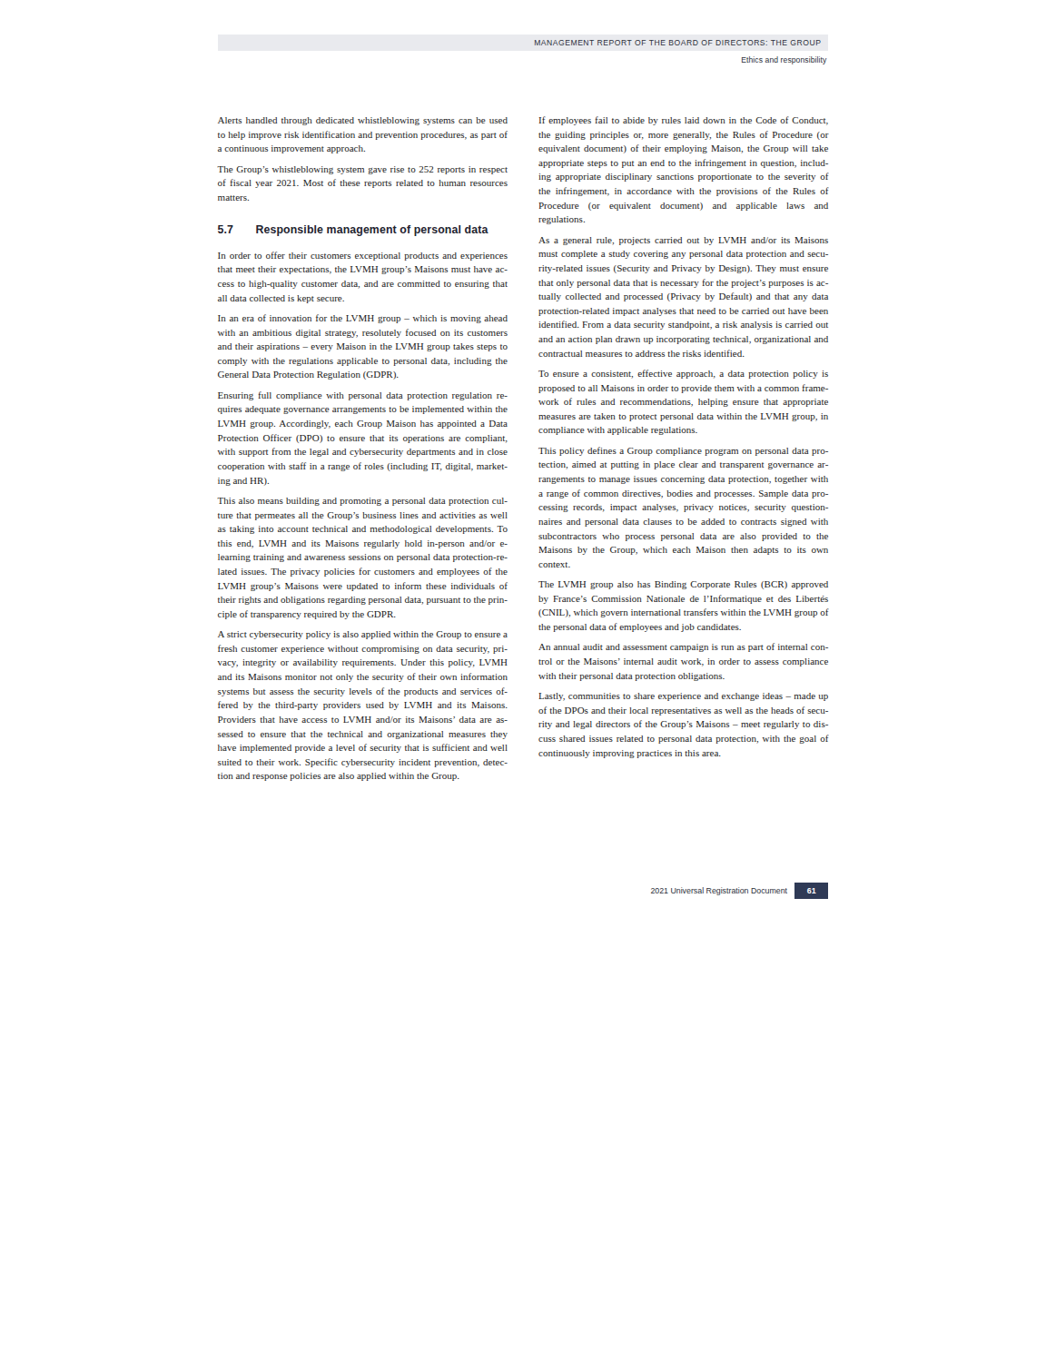Management report of the Board of Directors: the Group
Ethics and responsibility
Alerts handled through dedicated whistleblowing systems can be used to help improve risk identification and prevention procedures, as part of a continuous improvement approach.
The Group’s whistleblowing system gave rise to 252 reports in respect of fiscal year 2021. Most of these reports related to human resources matters.
5.7 Responsible management of personal data
In order to offer their customers exceptional products and experiences that meet their expectations, the LVMH group’s Maisons must have access to high-quality customer data, and are committed to ensuring that all data collected is kept secure.
In an era of innovation for the LVMH group – which is moving ahead with an ambitious digital strategy, resolutely focused on its customers and their aspirations – every Maison in the LVMH group takes steps to comply with the regulations applicable to personal data, including the General Data Protection Regulation (GDPR).
Ensuring full compliance with personal data protection regulation requires adequate governance arrangements to be implemented within the LVMH group. Accordingly, each Group Maison has appointed a Data Protection Officer (DPO) to ensure that its operations are compliant, with support from the legal and cybersecurity departments and in close cooperation with staff in a range of roles (including IT, digital, marketing and HR).
This also means building and promoting a personal data protection culture that permeates all the Group’s business lines and activities as well as taking into account technical and methodological developments. To this end, LVMH and its Maisons regularly hold in-person and/or e-learning training and awareness sessions on personal data protection-related issues. The privacy policies for customers and employees of the LVMH group’s Maisons were updated to inform these individuals of their rights and obligations regarding personal data, pursuant to the principle of transparency required by the GDPR.
A strict cybersecurity policy is also applied within the Group to ensure a fresh customer experience without compromising on data security, privacy, integrity or availability requirements. Under this policy, LVMH and its Maisons monitor not only the security of their own information systems but assess the security levels of the products and services offered by the third-party providers used by LVMH and its Maisons. Providers that have access to LVMH and/or its Maisons’ data are assessed to ensure that the technical and organizational measures they have implemented provide a level of security that is sufficient and well suited to their work. Specific cybersecurity incident prevention, detection and response policies are also applied within the Group.
If employees fail to abide by rules laid down in the Code of Conduct, the guiding principles or, more generally, the Rules of Procedure (or equivalent document) of their employing Maison, the Group will take appropriate steps to put an end to the infringement in question, including appropriate disciplinary sanctions proportionate to the severity of the infringement, in accordance with the provisions of the Rules of Procedure (or equivalent document) and applicable laws and regulations.
As a general rule, projects carried out by LVMH and/or its Maisons must complete a study covering any personal data protection and security-related issues (Security and Privacy by Design). They must ensure that only personal data that is necessary for the project’s purposes is actually collected and processed (Privacy by Default) and that any data protection-related impact analyses that need to be carried out have been identified. From a data security standpoint, a risk analysis is carried out and an action plan drawn up incorporating technical, organizational and contractual measures to address the risks identified.
To ensure a consistent, effective approach, a data protection policy is proposed to all Maisons in order to provide them with a common framework of rules and recommendations, helping ensure that appropriate measures are taken to protect personal data within the LVMH group, in compliance with applicable regulations.
This policy defines a Group compliance program on personal data protection, aimed at putting in place clear and transparent governance arrangements to manage issues concerning data protection, together with a range of common directives, bodies and processes. Sample data processing records, impact analyses, privacy notices, security questionnaires and personal data clauses to be added to contracts signed with subcontractors who process personal data are also provided to the Maisons by the Group, which each Maison then adapts to its own context.
The LVMH group also has Binding Corporate Rules (BCR) approved by France’s Commission Nationale de l’Informatique et des Libertés (CNIL), which govern international transfers within the LVMH group of the personal data of employees and job candidates.
An annual audit and assessment campaign is run as part of internal control or the Maisons’ internal audit work, in order to assess compliance with their personal data protection obligations.
Lastly, communities to share experience and exchange ideas – made up of the DPOs and their local representatives as well as the heads of security and legal directors of the Group’s Maisons – meet regularly to discuss shared issues related to personal data protection, with the goal of continuously improving practices in this area.
2021 Universal Registration Document
61